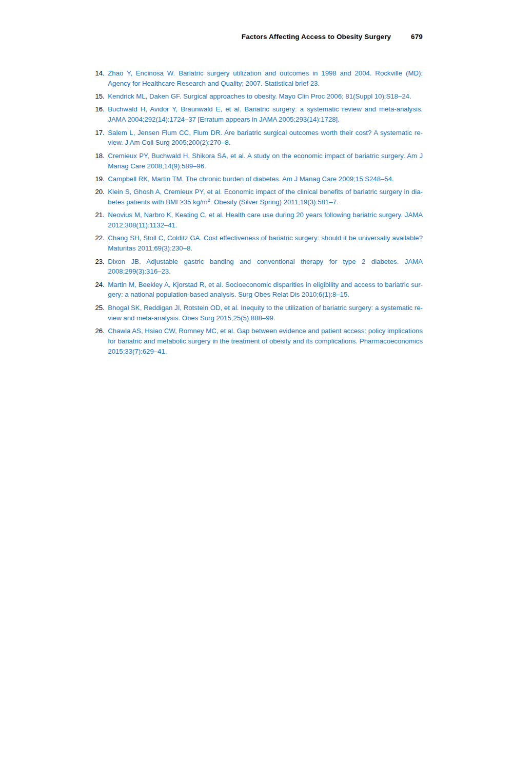Factors Affecting Access to Obesity Surgery 679
14 Zhao Y, Encinosa W. Bariatric surgery utilization and outcomes in 1998 and 2004. Rockville (MD): Agency for Healthcare Research and Quality; 2007. Statistical brief 23.
15 Kendrick ML, Daken GF. Surgical approaches to obesity. Mayo Clin Proc 2006; 81(Suppl 10):S18–24.
16 Buchwald H, Avidor Y, Braunwald E, et al. Bariatric surgery: a systematic review and meta-analysis. JAMA 2004;292(14):1724–37 [Erratum appears in JAMA 2005;293(14):1728].
17 Salem L, Jensen Flum CC, Flum DR. Are bariatric surgical outcomes worth their cost? A systematic review. J Am Coll Surg 2005;200(2):270–8.
18 Cremieux PY, Buchwald H, Shikora SA, et al. A study on the economic impact of bariatric surgery. Am J Manag Care 2008;14(9):589–96.
19 Campbell RK, Martin TM. The chronic burden of diabetes. Am J Manag Care 2009;15:S248–54.
20 Klein S, Ghosh A, Cremieux PY, et al. Economic impact of the clinical benefits of bariatric surgery in diabetes patients with BMI ≥35 kg/m2. Obesity (Silver Spring) 2011;19(3):581–7.
21 Neovius M, Narbro K, Keating C, et al. Health care use during 20 years following bariatric surgery. JAMA 2012;308(11):1132–41.
22 Chang SH, Stoll C, Colditz GA. Cost effectiveness of bariatric surgery: should it be universally available? Maturitas 2011;69(3):230–8.
23 Dixon JB. Adjustable gastric banding and conventional therapy for type 2 diabetes. JAMA 2008;299(3):316–23.
24 Martin M, Beekley A, Kjorstad R, et al. Socioeconomic disparities in eligibility and access to bariatric surgery: a national population-based analysis. Surg Obes Relat Dis 2010;6(1):8–15.
25 Bhogal SK, Reddigan JI, Rotstein OD, et al. Inequity to the utilization of bariatric surgery: a systematic review and meta-analysis. Obes Surg 2015;25(5):888–99.
26 Chawla AS, Hsiao CW, Romney MC, et al. Gap between evidence and patient access: policy implications for bariatric and metabolic surgery in the treatment of obesity and its complications. Pharmacoeconomics 2015;33(7):629–41.